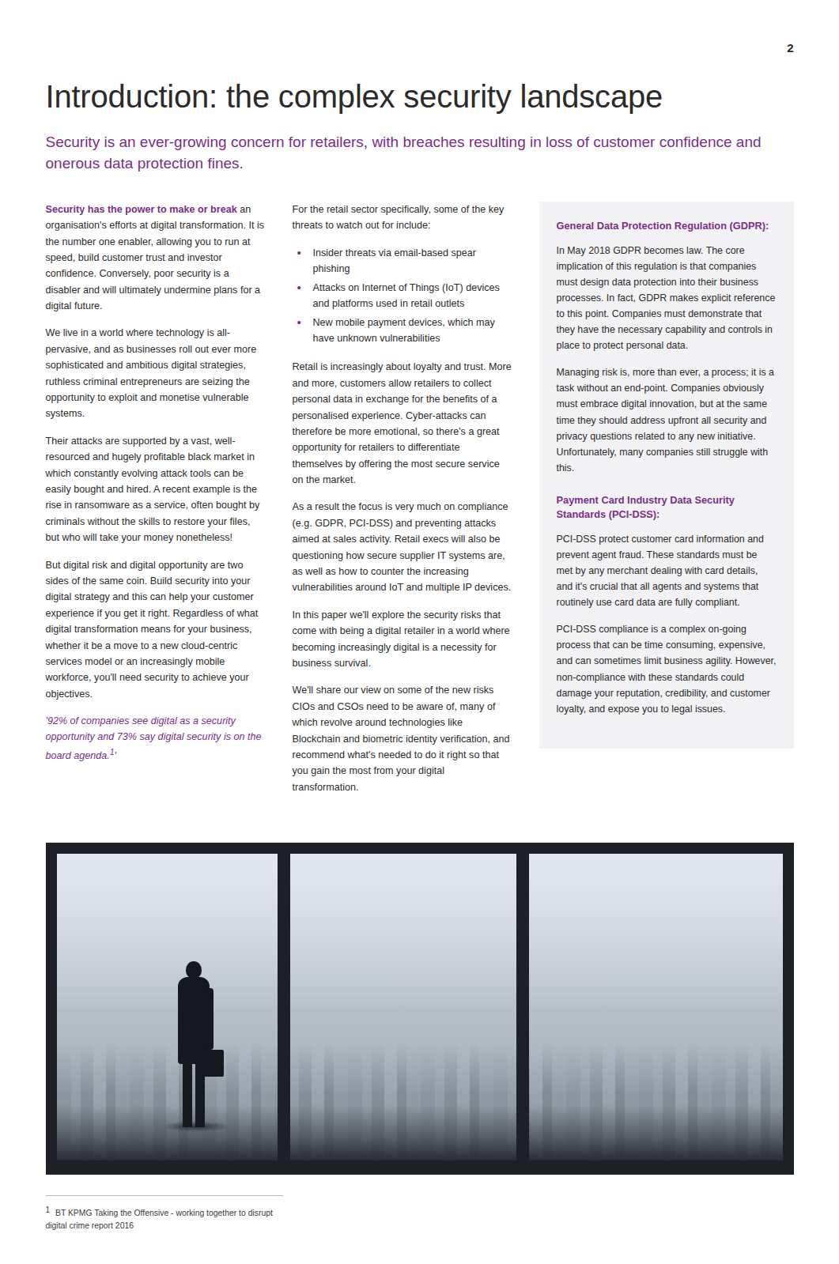2
Introduction: the complex security landscape
Security is an ever-growing concern for retailers, with breaches resulting in loss of customer confidence and onerous data protection fines.
Security has the power to make or break an organisation's efforts at digital transformation. It is the number one enabler, allowing you to run at speed, build customer trust and investor confidence. Conversely, poor security is a disabler and will ultimately undermine plans for a digital future.
We live in a world where technology is all-pervasive, and as businesses roll out ever more sophisticated and ambitious digital strategies, ruthless criminal entrepreneurs are seizing the opportunity to exploit and monetise vulnerable systems.
Their attacks are supported by a vast, well-resourced and hugely profitable black market in which constantly evolving attack tools can be easily bought and hired. A recent example is the rise in ransomware as a service, often bought by criminals without the skills to restore your files, but who will take your money nonetheless!
But digital risk and digital opportunity are two sides of the same coin. Build security into your digital strategy and this can help your customer experience if you get it right. Regardless of what digital transformation means for your business, whether it be a move to a new cloud-centric services model or an increasingly mobile workforce, you'll need security to achieve your objectives.
'92% of companies see digital as a security opportunity and 73% say digital security is on the board agenda.1'
For the retail sector specifically, some of the key threats to watch out for include:
Insider threats via email-based spear phishing
Attacks on Internet of Things (IoT) devices and platforms used in retail outlets
New mobile payment devices, which may have unknown vulnerabilities
Retail is increasingly about loyalty and trust. More and more, customers allow retailers to collect personal data in exchange for the benefits of a personalised experience. Cyber-attacks can therefore be more emotional, so there's a great opportunity for retailers to differentiate themselves by offering the most secure service on the market.
As a result the focus is very much on compliance (e.g. GDPR, PCI-DSS) and preventing attacks aimed at sales activity. Retail execs will also be questioning how secure supplier IT systems are, as well as how to counter the increasing vulnerabilities around IoT and multiple IP devices.
In this paper we'll explore the security risks that come with being a digital retailer in a world where becoming increasingly digital is a necessity for business survival.
We'll share our view on some of the new risks CIOs and CSOs need to be aware of, many of which revolve around technologies like Blockchain and biometric identity verification, and recommend what's needed to do it right so that you gain the most from your digital transformation.
General Data Protection Regulation (GDPR):
In May 2018 GDPR becomes law. The core implication of this regulation is that companies must design data protection into their business processes. In fact, GDPR makes explicit reference to this point. Companies must demonstrate that they have the necessary capability and controls in place to protect personal data.
Managing risk is, more than ever, a process; it is a task without an end-point. Companies obviously must embrace digital innovation, but at the same time they should address upfront all security and privacy questions related to any new initiative. Unfortunately, many companies still struggle with this.
Payment Card Industry Data Security Standards (PCI-DSS):
PCI-DSS protect customer card information and prevent agent fraud. These standards must be met by any merchant dealing with card details, and it's crucial that all agents and systems that routinely use card data are fully compliant.
PCI-DSS compliance is a complex on-going process that can be time consuming, expensive, and can sometimes limit business agility. However, non-compliance with these standards could damage your reputation, credibility, and customer loyalty, and expose you to legal issues.
1 BT KPMG Taking the Offensive - working together to disrupt digital crime report 2016